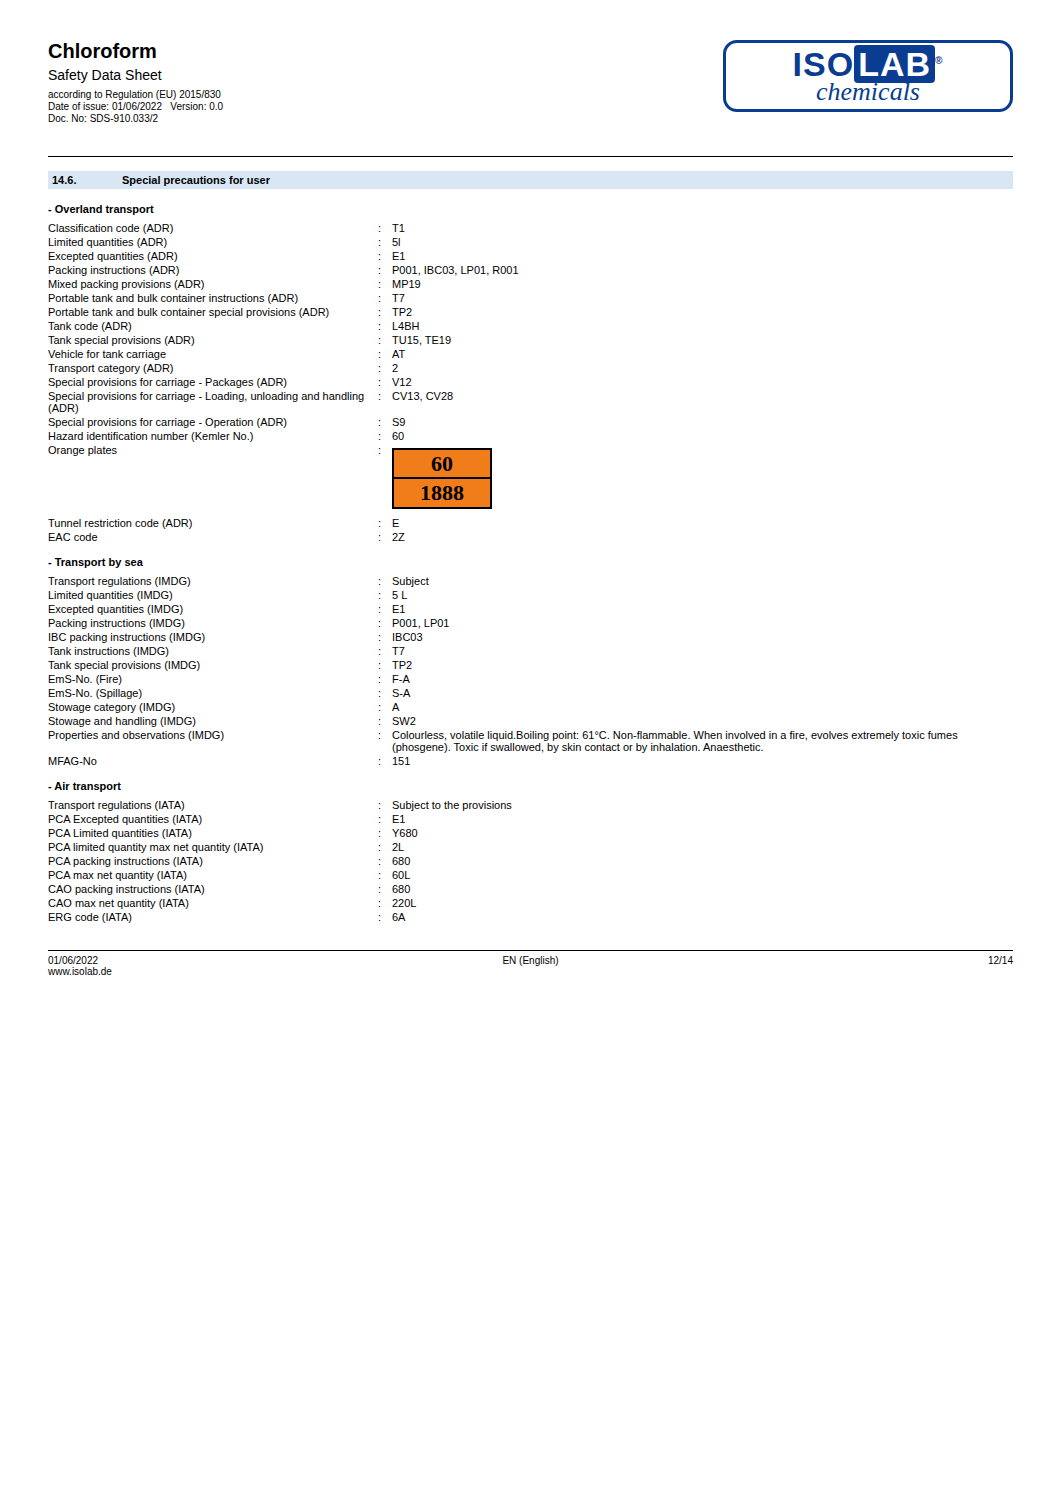Chloroform
Safety Data Sheet
according to Regulation (EU) 2015/830
Date of issue: 01/06/2022 Version: 0.0
Doc. No: SDS-910.033/2
ISOLAB®
chemicals
14.6. Special precautions for user
- Overland transport
| Classification code (ADR) | : | T1 |
| Limited quantities (ADR) | : | 5l |
| Excepted quantities (ADR) | : | E1 |
| Packing instructions (ADR) | : | P001, IBC03, LP01, R001 |
| Mixed packing provisions (ADR) | : | MP19 |
| Portable tank and bulk container instructions (ADR) | : | T7 |
| Portable tank and bulk container special provisions (ADR) | : | TP2 |
| Tank code (ADR) | : | L4BH |
| Tank special provisions (ADR) | : | TU15, TE19 |
| Vehicle for tank carriage | : | AT |
| Transport category (ADR) | : | 2 |
| Special provisions for carriage - Packages (ADR) | : | V12 |
| Special provisions for carriage - Loading, unloading and handling (ADR) | : | CV13, CV28 |
| Special provisions for carriage - Operation (ADR) | : | S9 |
| Hazard identification number (Kemler No.) | : | 60 |
| Orange plates | : | 60 1888 |
| Tunnel restriction code (ADR) | : | E |
| EAC code | : | 2Z |
- Transport by sea
| Transport regulations (IMDG) | : | Subject |
| Limited quantities (IMDG) | : | 5 L |
| Excepted quantities (IMDG) | : | E1 |
| Packing instructions (IMDG) | : | P001, LP01 |
| IBC packing instructions (IMDG) | : | IBC03 |
| Tank instructions (IMDG) | : | T7 |
| Tank special provisions (IMDG) | : | TP2 |
| EmS-No. (Fire) | : | F-A |
| EmS-No. (Spillage) | : | S-A |
| Stowage category (IMDG) | : | A |
| Stowage and handling (IMDG) | : | SW2 |
| Properties and observations (IMDG) | : | Colourless, volatile liquid.Boiling point: 61°C. Non-flammable. When involved in a fire, evolves extremely toxic fumes (phosgene). Toxic if swallowed, by skin contact or by inhalation. Anaesthetic. |
| MFAG-No | : | 151 |
- Air transport
| Transport regulations (IATA) | : | Subject to the provisions |
| PCA Excepted quantities (IATA) | : | E1 |
| PCA Limited quantities (IATA) | : | Y680 |
| PCA limited quantity max net quantity (IATA) | : | 2L |
| PCA packing instructions (IATA) | : | 680 |
| PCA max net quantity (IATA) | : | 60L |
| CAO packing instructions (IATA) | : | 680 |
| CAO max net quantity (IATA) | : | 220L |
| ERG code (IATA) | : | 6A |
01/06/2022
www.isolab.de
EN (English)
12/14